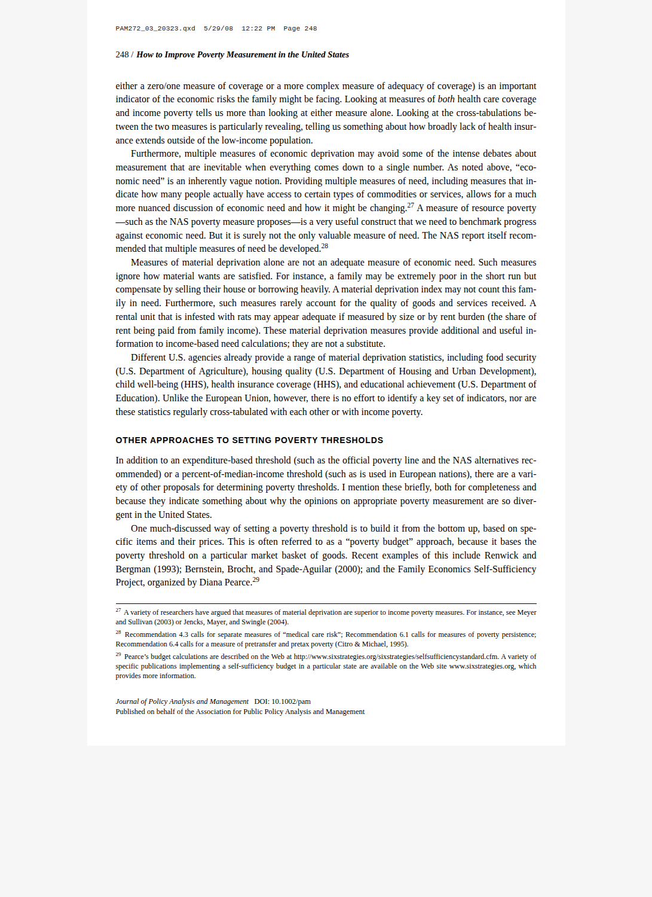PAM272_03_20323.qxd 5/29/08 12:22 PM Page 248
248 /How to Improve Poverty Measurement in the United States
either a zero/one measure of coverage or a more complex measure of adequacy of coverage) is an important indicator of the economic risks the family might be facing. Looking at measures of both health care coverage and income poverty tells us more than looking at either measure alone. Looking at the cross-tabulations between the two measures is particularly revealing, telling us something about how broadly lack of health insurance extends outside of the low-income population.
Furthermore, multiple measures of economic deprivation may avoid some of the intense debates about measurement that are inevitable when everything comes down to a single number. As noted above, “economic need” is an inherently vague notion. Providing multiple measures of need, including measures that indicate how many people actually have access to certain types of commodities or services, allows for a much more nuanced discussion of economic need and how it might be changing.27 A measure of resource poverty—such as the NAS poverty measure proposes—is a very useful construct that we need to benchmark progress against economic need. But it is surely not the only valuable measure of need. The NAS report itself recommended that multiple measures of need be developed.28
Measures of material deprivation alone are not an adequate measure of economic need. Such measures ignore how material wants are satisfied. For instance, a family may be extremely poor in the short run but compensate by selling their house or borrowing heavily. A material deprivation index may not count this family in need. Furthermore, such measures rarely account for the quality of goods and services received. A rental unit that is infested with rats may appear adequate if measured by size or by rent burden (the share of rent being paid from family income). These material deprivation measures provide additional and useful information to income-based need calculations; they are not a substitute.
Different U.S. agencies already provide a range of material deprivation statistics, including food security (U.S. Department of Agriculture), housing quality (U.S. Department of Housing and Urban Development), child well-being (HHS), health insurance coverage (HHS), and educational achievement (U.S. Department of Education). Unlike the European Union, however, there is no effort to identify a key set of indicators, nor are these statistics regularly cross-tabulated with each other or with income poverty.
OTHER APPROACHES TO SETTING POVERTY THRESHOLDS
In addition to an expenditure-based threshold (such as the official poverty line and the NAS alternatives recommended) or a percent-of-median-income threshold (such as is used in European nations), there are a variety of other proposals for determining poverty thresholds. I mention these briefly, both for completeness and because they indicate something about why the opinions on appropriate poverty measurement are so divergent in the United States.
One much-discussed way of setting a poverty threshold is to build it from the bottom up, based on specific items and their prices. This is often referred to as a “poverty budget” approach, because it bases the poverty threshold on a particular market basket of goods. Recent examples of this include Renwick and Bergman (1993); Bernstein, Brocht, and Spade-Aguilar (2000); and the Family Economics Self-Sufficiency Project, organized by Diana Pearce.29
27 A variety of researchers have argued that measures of material deprivation are superior to income poverty measures. For instance, see Meyer and Sullivan (2003) or Jencks, Mayer, and Swingle (2004).
28 Recommendation 4.3 calls for separate measures of “medical care risk”; Recommendation 6.1 calls for measures of poverty persistence; Recommendation 6.4 calls for a measure of pretransfer and pretax poverty (Citro & Michael, 1995).
29 Pearce’s budget calculations are described on the Web at http://www.sixstrategies.org/sixstrategies/selfsufficiencystandard.cfm. A variety of specific publications implementing a self-sufficiency budget in a particular state are available on the Web site www.sixstrategies.org, which provides more information.
Journal of Policy Analysis and Management DOI: 10.1002/pam
Published on behalf of the Association for Public Policy Analysis and Management